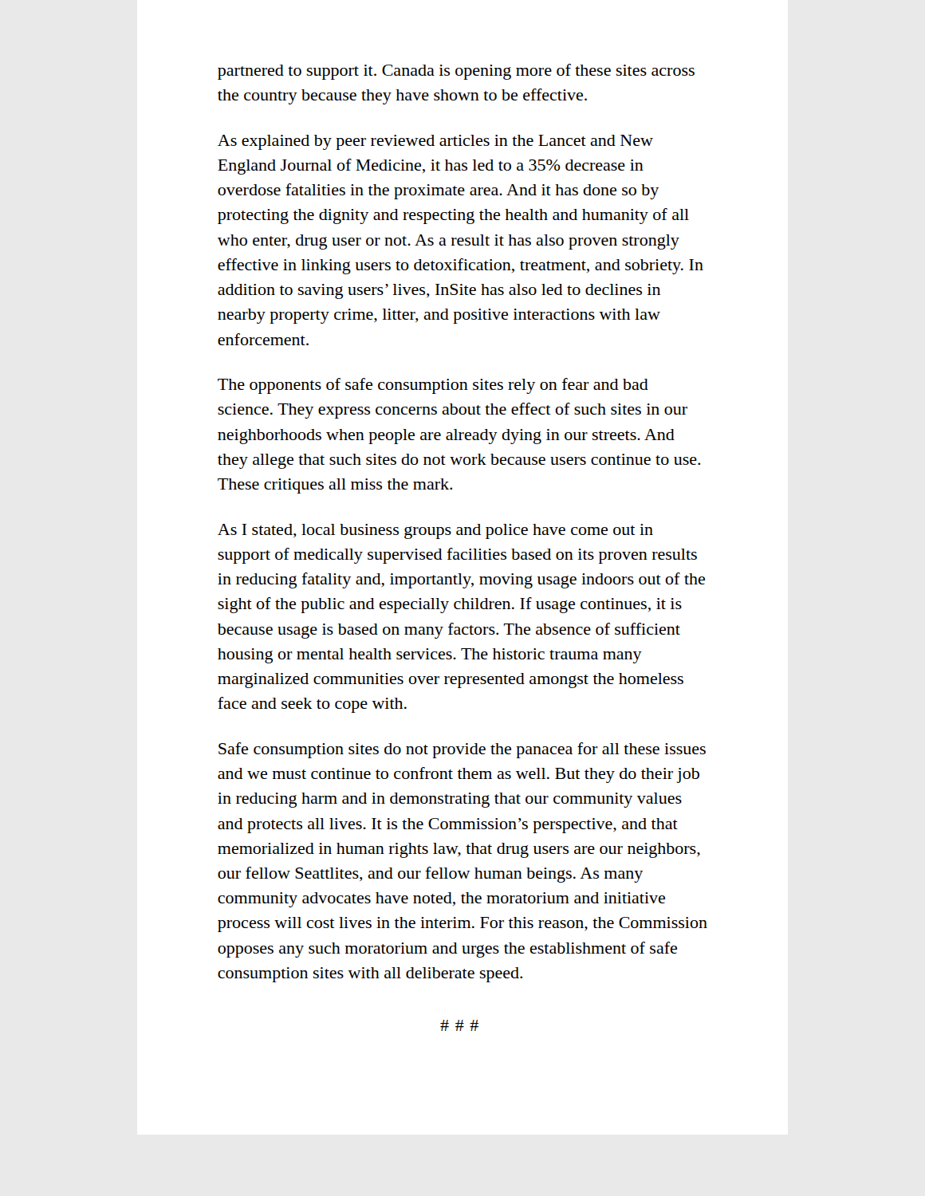partnered to support it. Canada is opening more of these sites across the country because they have shown to be effective.
As explained by peer reviewed articles in the Lancet and New England Journal of Medicine, it has led to a 35% decrease in overdose fatalities in the proximate area. And it has done so by protecting the dignity and respecting the health and humanity of all who enter, drug user or not. As a result it has also proven strongly effective in linking users to detoxification, treatment, and sobriety. In addition to saving users’ lives, InSite has also led to declines in nearby property crime, litter, and positive interactions with law enforcement.
The opponents of safe consumption sites rely on fear and bad science. They express concerns about the effect of such sites in our neighborhoods when people are already dying in our streets. And they allege that such sites do not work because users continue to use. These critiques all miss the mark.
As I stated, local business groups and police have come out in support of medically supervised facilities based on its proven results in reducing fatality and, importantly, moving usage indoors out of the sight of the public and especially children. If usage continues, it is because usage is based on many factors. The absence of sufficient housing or mental health services. The historic trauma many marginalized communities over represented amongst the homeless face and seek to cope with.
Safe consumption sites do not provide the panacea for all these issues and we must continue to confront them as well. But they do their job in reducing harm and in demonstrating that our community values and protects all lives. It is the Commission’s perspective, and that memorialized in human rights law, that drug users are our neighbors, our fellow Seattlites, and our fellow human beings. As many community advocates have noted, the moratorium and initiative process will cost lives in the interim. For this reason, the Commission opposes any such moratorium and urges the establishment of safe consumption sites with all deliberate speed.
###